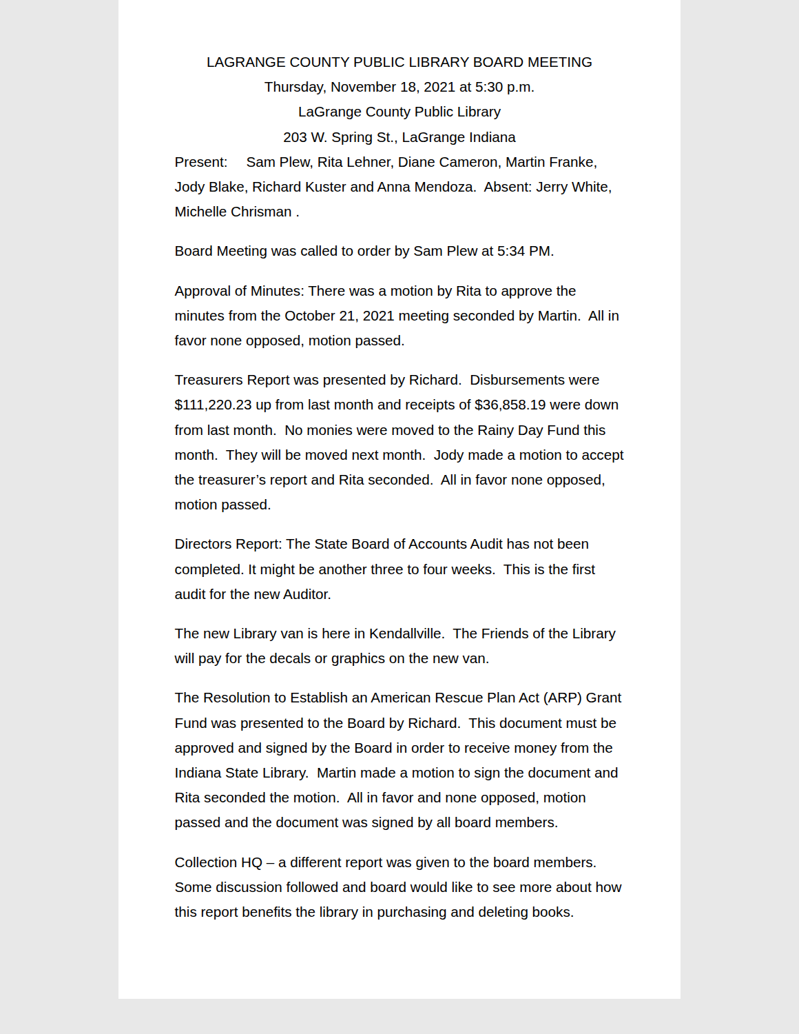LAGRANGE COUNTY PUBLIC LIBRARY BOARD MEETING
Thursday, November 18, 2021 at 5:30 p.m.
LaGrange County Public Library
203 W. Spring St., LaGrange Indiana
Present: Sam Plew, Rita Lehner, Diane Cameron, Martin Franke, Jody Blake, Richard Kuster and Anna Mendoza. Absent: Jerry White, Michelle Chrisman .
Board Meeting was called to order by Sam Plew at 5:34 PM.
Approval of Minutes: There was a motion by Rita to approve the minutes from the October 21, 2021 meeting seconded by Martin. All in favor none opposed, motion passed.
Treasurers Report was presented by Richard. Disbursements were $111,220.23 up from last month and receipts of $36,858.19 were down from last month. No monies were moved to the Rainy Day Fund this month. They will be moved next month. Jody made a motion to accept the treasurer’s report and Rita seconded. All in favor none opposed, motion passed.
Directors Report: The State Board of Accounts Audit has not been completed. It might be another three to four weeks. This is the first audit for the new Auditor.
The new Library van is here in Kendallville. The Friends of the Library will pay for the decals or graphics on the new van.
The Resolution to Establish an American Rescue Plan Act (ARP) Grant Fund was presented to the Board by Richard. This document must be approved and signed by the Board in order to receive money from the Indiana State Library. Martin made a motion to sign the document and Rita seconded the motion. All in favor and none opposed, motion passed and the document was signed by all board members.
Collection HQ – a different report was given to the board members. Some discussion followed and board would like to see more about how this report benefits the library in purchasing and deleting books.